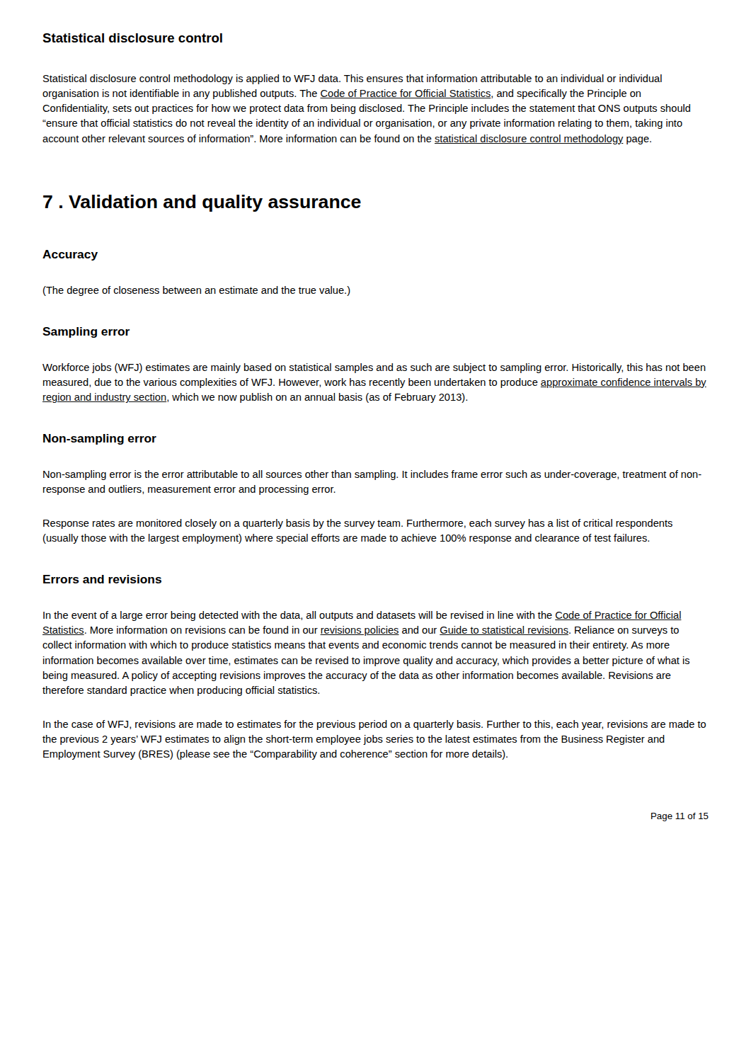Statistical disclosure control
Statistical disclosure control methodology is applied to WFJ data. This ensures that information attributable to an individual or individual organisation is not identifiable in any published outputs. The Code of Practice for Official Statistics, and specifically the Principle on Confidentiality, sets out practices for how we protect data from being disclosed. The Principle includes the statement that ONS outputs should “ensure that official statistics do not reveal the identity of an individual or organisation, or any private information relating to them, taking into account other relevant sources of information”. More information can be found on the statistical disclosure control methodology page.
7 . Validation and quality assurance
Accuracy
(The degree of closeness between an estimate and the true value.)
Sampling error
Workforce jobs (WFJ) estimates are mainly based on statistical samples and as such are subject to sampling error. Historically, this has not been measured, due to the various complexities of WFJ. However, work has recently been undertaken to produce approximate confidence intervals by region and industry section, which we now publish on an annual basis (as of February 2013).
Non-sampling error
Non-sampling error is the error attributable to all sources other than sampling. It includes frame error such as under-coverage, treatment of non-response and outliers, measurement error and processing error.
Response rates are monitored closely on a quarterly basis by the survey team. Furthermore, each survey has a list of critical respondents (usually those with the largest employment) where special efforts are made to achieve 100% response and clearance of test failures.
Errors and revisions
In the event of a large error being detected with the data, all outputs and datasets will be revised in line with the Code of Practice for Official Statistics. More information on revisions can be found in our revisions policies and our Guide to statistical revisions. Reliance on surveys to collect information with which to produce statistics means that events and economic trends cannot be measured in their entirety. As more information becomes available over time, estimates can be revised to improve quality and accuracy, which provides a better picture of what is being measured. A policy of accepting revisions improves the accuracy of the data as other information becomes available. Revisions are therefore standard practice when producing official statistics.
In the case of WFJ, revisions are made to estimates for the previous period on a quarterly basis. Further to this, each year, revisions are made to the previous 2 years’ WFJ estimates to align the short-term employee jobs series to the latest estimates from the Business Register and Employment Survey (BRES) (please see the “Comparability and coherence” section for more details).
Page 11 of 15